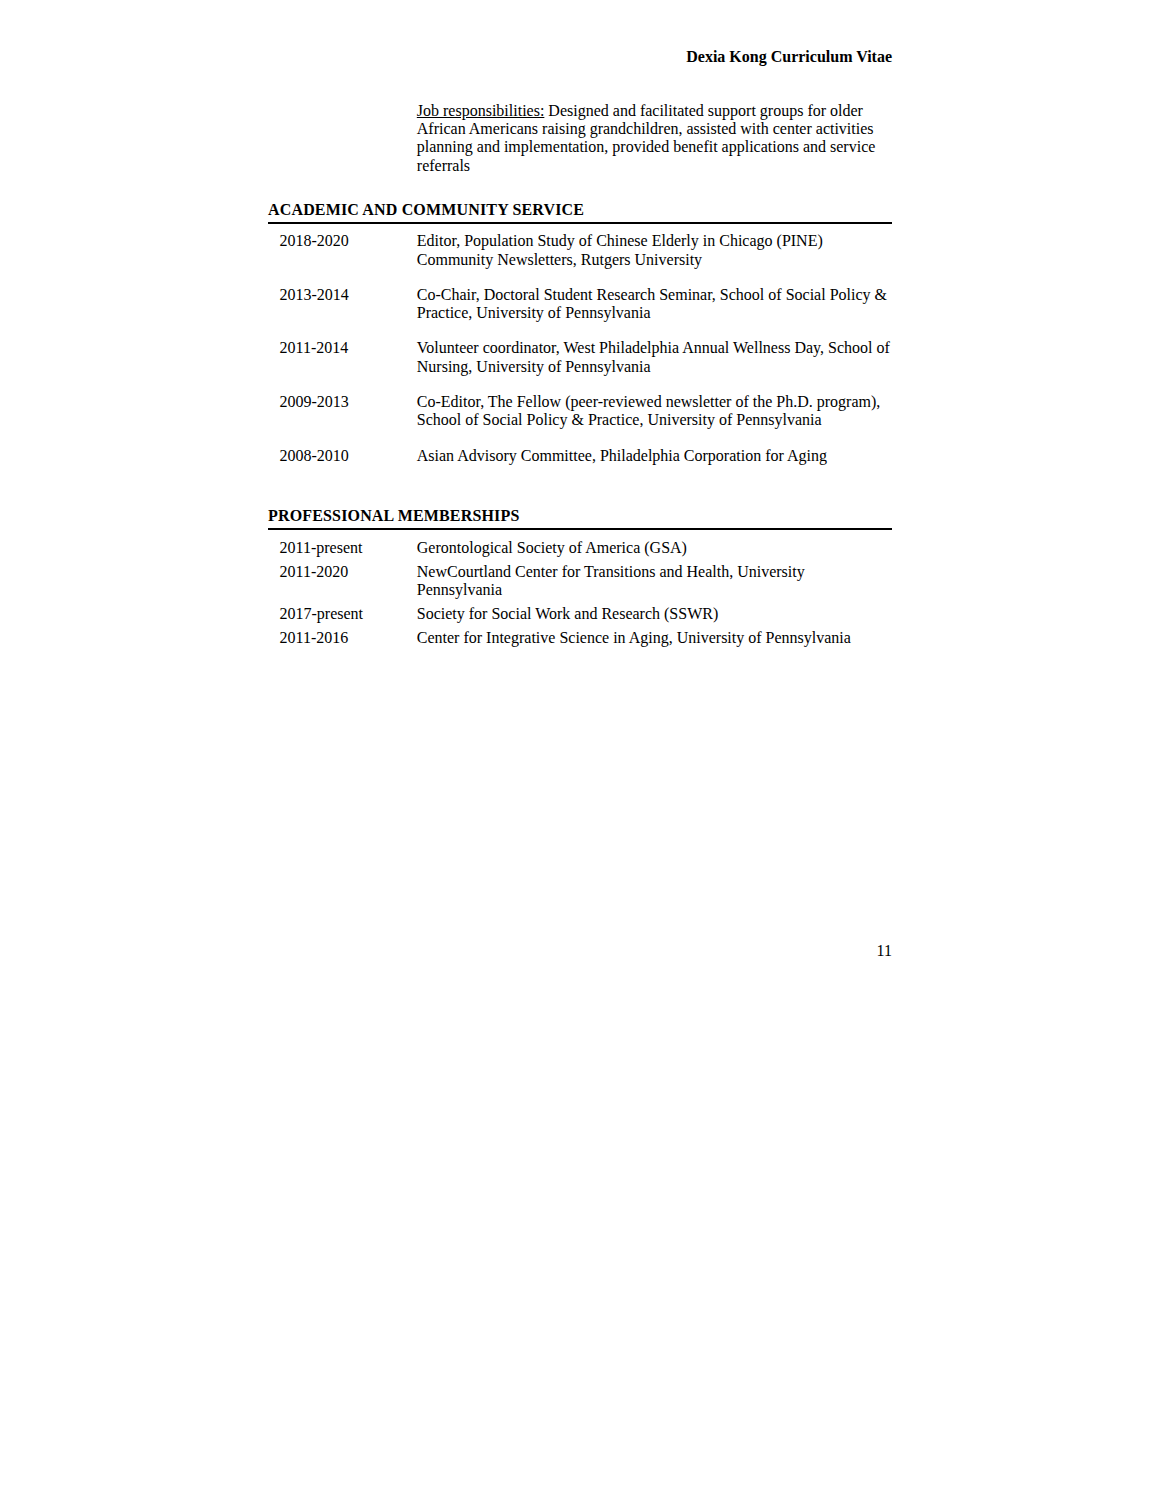Dexia Kong Curriculum Vitae
Job responsibilities: Designed and facilitated support groups for older African Americans raising grandchildren, assisted with center activities planning and implementation, provided benefit applications and service referrals
ACADEMIC AND COMMUNITY SERVICE
| 2018-2020 | Editor, Population Study of Chinese Elderly in Chicago (PINE) Community Newsletters, Rutgers University |
| 2013-2014 | Co-Chair, Doctoral Student Research Seminar, School of Social Policy & Practice, University of Pennsylvania |
| 2011-2014 | Volunteer coordinator, West Philadelphia Annual Wellness Day, School of Nursing, University of Pennsylvania |
| 2009-2013 | Co-Editor, The Fellow (peer-reviewed newsletter of the Ph.D. program), School of Social Policy & Practice, University of Pennsylvania |
| 2008-2010 | Asian Advisory Committee, Philadelphia Corporation for Aging |
PROFESSIONAL MEMBERSHIPS
| 2011-present | Gerontological Society of America (GSA) |
| 2011-2020 | NewCourtland Center for Transitions and Health, University Pennsylvania |
| 2017-present | Society for Social Work and Research (SSWR) |
| 2011-2016 | Center for Integrative Science in Aging, University of Pennsylvania |
11